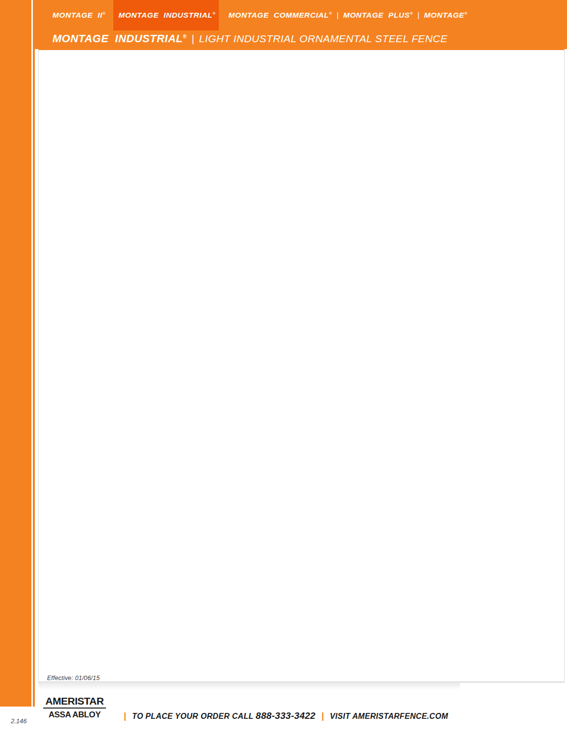MONTAGE II® MONTAGE INDUSTRIAL® MONTAGE COMMERCIAL®|MONTAGE PLUS®|MONTAGE®
MONTAGE INDUSTRIAL®|LIGHT INDUSTRIAL ORNAMENTAL STEEL FENCE
Effective: 01/06/15
2.146
AMERISTAR
ASSA ABLOY
|TO PLACE YOUR ORDER CALL 888-333-3422|VISIT AMERISTARFENCE.COM